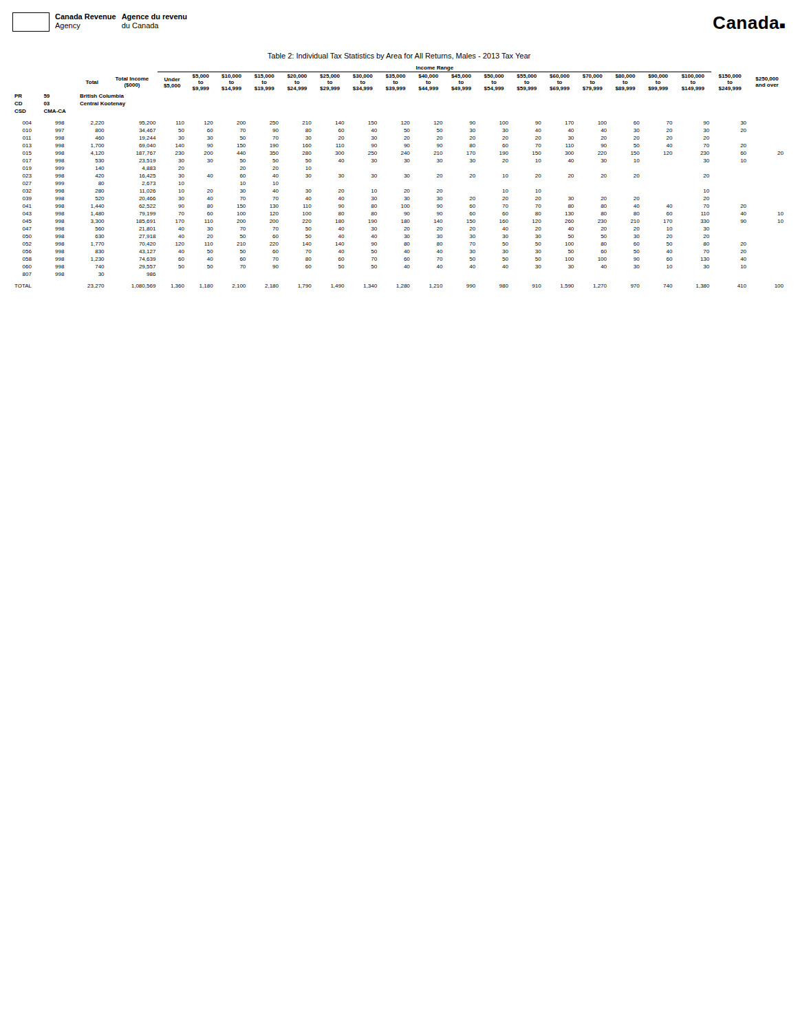Canada Revenue
Agency
Agence du revenu
du Canada
Canada■
Table 2: Individual Tax Statistics by Area for All Returns, Males - 2013 Tax Year
| | Income Range | |
| --- | --- | --- |
| | Total | Total Income ($000) | Under $5,000 | $5,000 to $9,999 | $10,000 to $14,999 | $15,000 to $19,999 | $20,000 to $24,999 | $25,000 to $29,999 | $30,000 to $34,999 | $35,000 to $39,999 | $40,000 to $44,999 | $45,000 to $49,999 | $50,000 to $54,999 | $55,000 to $59,999 | $60,000 to $69,999 | $70,000 to $79,999 | $80,000 to $89,999 | $90,000 to $99,999 | $100,000 to $149,999 | $150,000 to $249,999 | $250,000 and over |
| PR | 59 | British Columbia |
| CD | 03 | Central Kootenay |
| CSD | CMA-CA | |
| 004 | 998 | 2,220 | 95,200 | 110 | 120 | 200 | 250 | 210 | 140 | 150 | 120 | 120 | 90 | 100 | 90 | 170 | 100 | 60 | 70 | 90 | 30 | |
| 010 | 997 | 800 | 34,467 | 50 | 60 | 70 | 90 | 80 | 60 | 40 | 50 | 50 | 30 | 30 | 40 | 40 | 40 | 30 | 20 | 30 | 20 | |
| 011 | 998 | 460 | 19,244 | 30 | 30 | 50 | 70 | 30 | 20 | 30 | 20 | 20 | 20 | 20 | 20 | 30 | 20 | 20 | 20 | 20 | | |
| 013 | 998 | 1,700 | 69,040 | 140 | 90 | 150 | 190 | 160 | 110 | 90 | 90 | 90 | 80 | 60 | 70 | 110 | 90 | 50 | 40 | 70 | 20 | |
| 015 | 998 | 4,120 | 187,767 | 230 | 200 | 440 | 350 | 280 | 300 | 250 | 240 | 210 | 170 | 190 | 150 | 300 | 220 | 150 | 120 | 230 | 60 | 20 |
| 017 | 998 | 530 | 23,519 | 30 | 30 | 50 | 50 | 50 | 40 | 30 | 30 | 30 | 30 | 20 | 10 | 40 | 30 | 10 | | 30 | 10 | |
| 019 | 999 | 140 | 4,883 | 20 | | 20 | 20 | 10 | | | | | | | | | | | | | | |
| 023 | 998 | 420 | 16,425 | 30 | 40 | 60 | 40 | 30 | 30 | 30 | 30 | 20 | 20 | 10 | 20 | 20 | 20 | 20 | | 20 | | |
| 027 | 999 | 80 | 2,673 | 10 | | 10 | 10 | | | | | | | | | | | | | | | |
| 032 | 998 | 280 | 11,026 | 10 | 20 | 30 | 40 | 30 | 20 | 10 | 20 | 20 | | 10 | 10 | | | | | 10 | | |
| 039 | 998 | 520 | 20,466 | 30 | 40 | 70 | 70 | 40 | 40 | 30 | 30 | 30 | 20 | 20 | 20 | 30 | 20 | 20 | | 20 | | |
| 041 | 998 | 1,440 | 62,522 | 90 | 80 | 150 | 130 | 110 | 90 | 80 | 100 | 90 | 60 | 70 | 70 | 80 | 80 | 40 | 40 | 70 | 20 | |
| 043 | 998 | 1,480 | 79,199 | 70 | 60 | 100 | 120 | 100 | 80 | 80 | 90 | 90 | 60 | 60 | 80 | 130 | 80 | 80 | 60 | 110 | 40 | 10 |
| 045 | 998 | 3,300 | 185,691 | 170 | 110 | 200 | 200 | 220 | 180 | 190 | 180 | 140 | 150 | 160 | 120 | 260 | 230 | 210 | 170 | 330 | 90 | 10 |
| 047 | 998 | 560 | 21,801 | 40 | 30 | 70 | 70 | 50 | 40 | 30 | 20 | 20 | 20 | 40 | 20 | 40 | 20 | 20 | 10 | 30 | | |
| 050 | 998 | 630 | 27,918 | 40 | 20 | 50 | 60 | 50 | 40 | 40 | 30 | 30 | 30 | 30 | 30 | 50 | 50 | 30 | 20 | 20 | | |
| 052 | 998 | 1,770 | 70,420 | 120 | 110 | 210 | 220 | 140 | 140 | 90 | 80 | 80 | 70 | 50 | 50 | 100 | 80 | 60 | 50 | 80 | 20 | |
| 056 | 998 | 830 | 43,127 | 40 | 50 | 50 | 60 | 70 | 40 | 50 | 40 | 40 | 30 | 30 | 30 | 50 | 60 | 50 | 40 | 70 | 20 | |
| 058 | 998 | 1,230 | 74,639 | 60 | 40 | 60 | 70 | 80 | 60 | 70 | 60 | 70 | 50 | 50 | 50 | 100 | 100 | 90 | 60 | 130 | 40 | |
| 060 | 998 | 740 | 29,557 | 50 | 50 | 70 | 90 | 60 | 50 | 50 | 40 | 40 | 40 | 40 | 30 | 30 | 40 | 30 | 10 | 30 | 10 | |
| 807 | 998 | 30 | 986 | | | | | | | | | | | | | | | | | | | |
| TOTAL | | 23,270 | 1,080,569 | 1,360 | 1,180 | 2,100 | 2,180 | 1,790 | 1,490 | 1,340 | 1,280 | 1,210 | 990 | 980 | 910 | 1,590 | 1,270 | 970 | 740 | 1,380 | 410 | 100 |